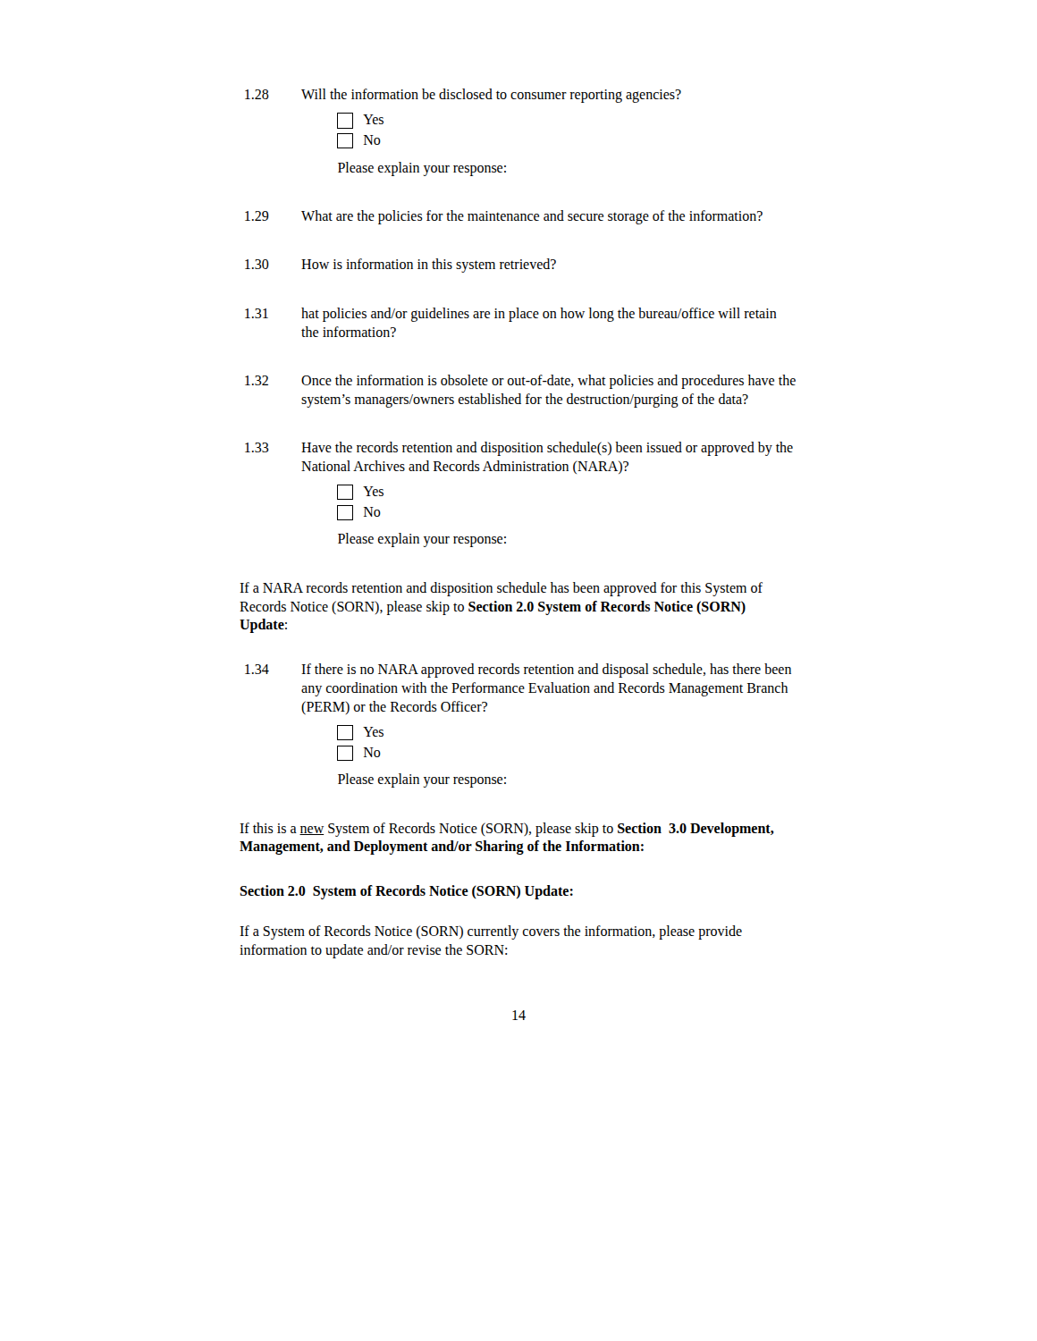1.28
Will the information be disclosed to consumer reporting agencies?
Yes
No
Please explain your response:
1.29
What are the policies for the maintenance and secure storage of the information?
1.30
How is information in this system retrieved?
1.31
hat policies and/or guidelines are in place on how long the bureau/office will retain the information?
1.32
Once the information is obsolete or out-of-date, what policies and procedures have the system’s managers/owners established for the destruction/purging of the data?
1.33
Have the records retention and disposition schedule(s) been issued or approved by the National Archives and Records Administration (NARA)?
Yes
No
Please explain your response:
If a NARA records retention and disposition schedule has been approved for this System of Records Notice (SORN), please skip to Section 2.0 System of Records Notice (SORN) Update:
1.34
If there is no NARA approved records retention and disposal schedule, has there been any coordination with the Performance Evaluation and Records Management Branch (PERM) or the Records Officer?
Yes
No
Please explain your response:
If this is a new System of Records Notice (SORN), please skip to Section 3.0 Development, Management, and Deployment and/or Sharing of the Information:
Section 2.0 System of Records Notice (SORN) Update:
If a System of Records Notice (SORN) currently covers the information, please provide information to update and/or revise the SORN:
14